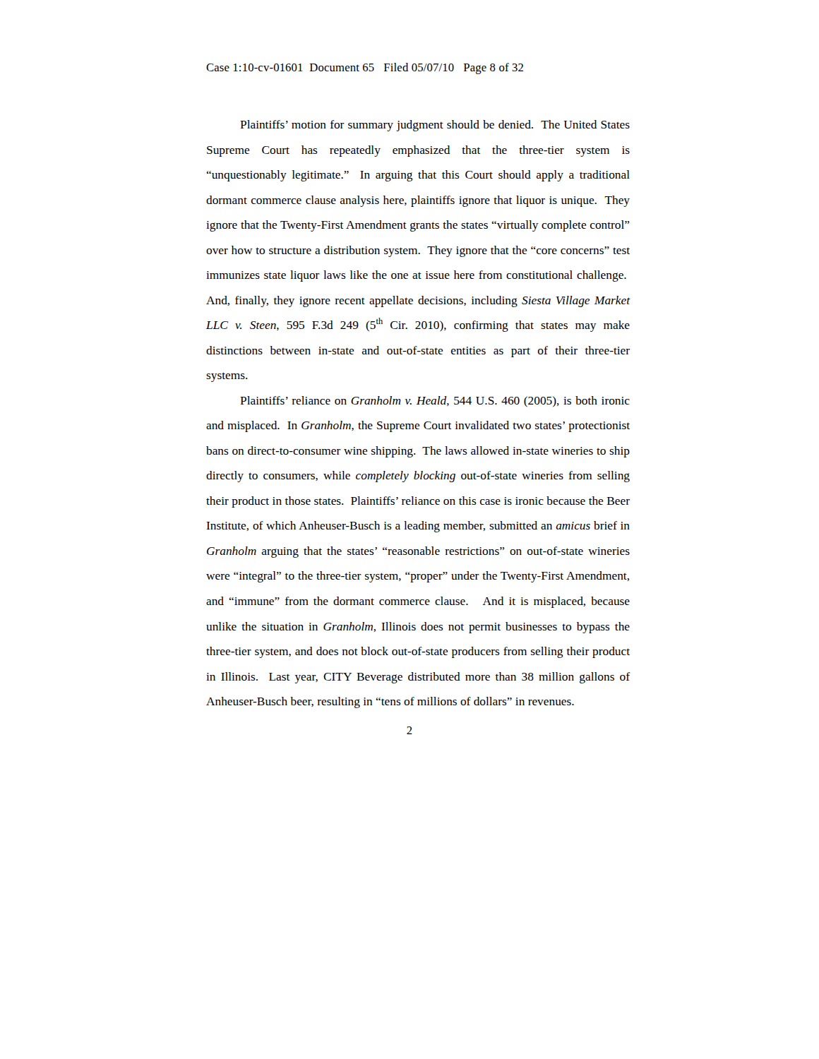Case 1:10-cv-01601 Document 65 Filed 05/07/10 Page 8 of 32
Plaintiffs’ motion for summary judgment should be denied. The United States Supreme Court has repeatedly emphasized that the three-tier system is “unquestionably legitimate.” In arguing that this Court should apply a traditional dormant commerce clause analysis here, plaintiffs ignore that liquor is unique. They ignore that the Twenty-First Amendment grants the states “virtually complete control” over how to structure a distribution system. They ignore that the “core concerns” test immunizes state liquor laws like the one at issue here from constitutional challenge. And, finally, they ignore recent appellate decisions, including Siesta Village Market LLC v. Steen, 595 F.3d 249 (5th Cir. 2010), confirming that states may make distinctions between in-state and out-of-state entities as part of their three-tier systems.
Plaintiffs’ reliance on Granholm v. Heald, 544 U.S. 460 (2005), is both ironic and misplaced. In Granholm, the Supreme Court invalidated two states’ protectionist bans on direct-to-consumer wine shipping. The laws allowed in-state wineries to ship directly to consumers, while completely blocking out-of-state wineries from selling their product in those states. Plaintiffs’ reliance on this case is ironic because the Beer Institute, of which Anheuser-Busch is a leading member, submitted an amicus brief in Granholm arguing that the states’ “reasonable restrictions” on out-of-state wineries were “integral” to the three-tier system, “proper” under the Twenty-First Amendment, and “immune” from the dormant commerce clause. And it is misplaced, because unlike the situation in Granholm, Illinois does not permit businesses to bypass the three-tier system, and does not block out-of-state producers from selling their product in Illinois. Last year, CITY Beverage distributed more than 38 million gallons of Anheuser-Busch beer, resulting in “tens of millions of dollars” in revenues.
2